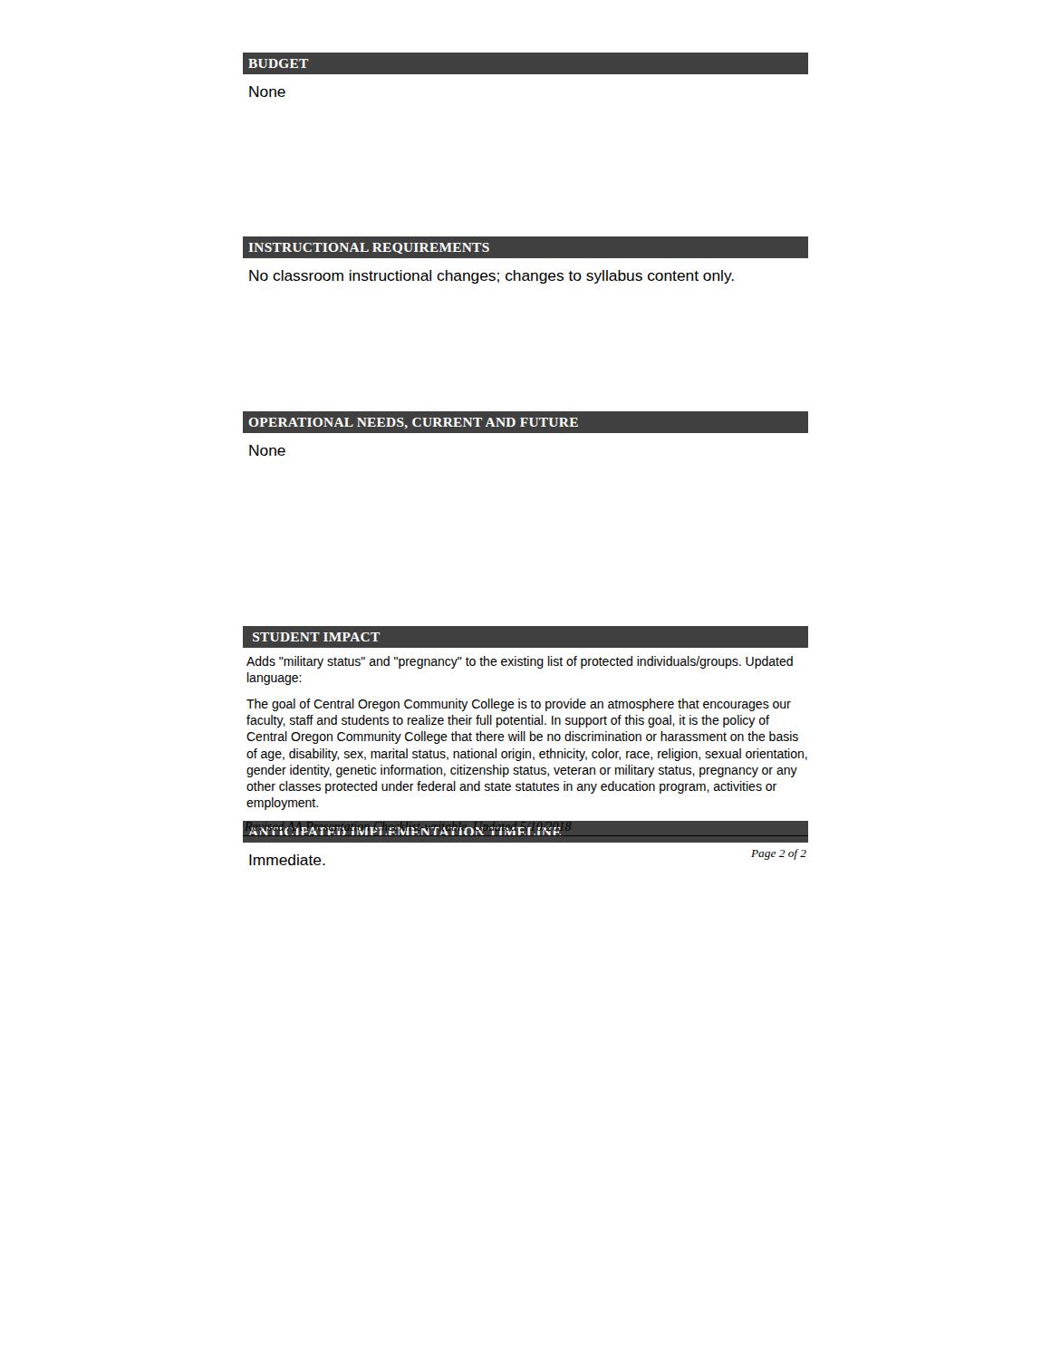BUDGET
None
INSTRUCTIONAL REQUIREMENTS
No classroom instructional changes; changes to syllabus content only.
OPERATIONAL NEEDS, CURRENT AND FUTURE
None
STUDENT IMPACT
Adds "military status" and "pregnancy" to the existing list of protected individuals/groups. Updated language:
The goal of Central Oregon Community College is to provide an atmosphere that encourages our faculty, staff and students to realize their full potential. In support of this goal, it is the policy of Central Oregon Community College that there will be no discrimination or harassment on the basis of age, disability, sex, marital status, national origin, ethnicity, color, race, religion, sexual orientation, gender identity, genetic information, citizenship status, veteran or military status, pregnancy or any other classes protected under federal and state statutes in any education program, activities or employment.
ANTICIPATED IMPLEMENTATION TIMELINE
Immediate.
Revised AA Presentation Checklist-writable Updated 5/10/2018
Page 2 of 2